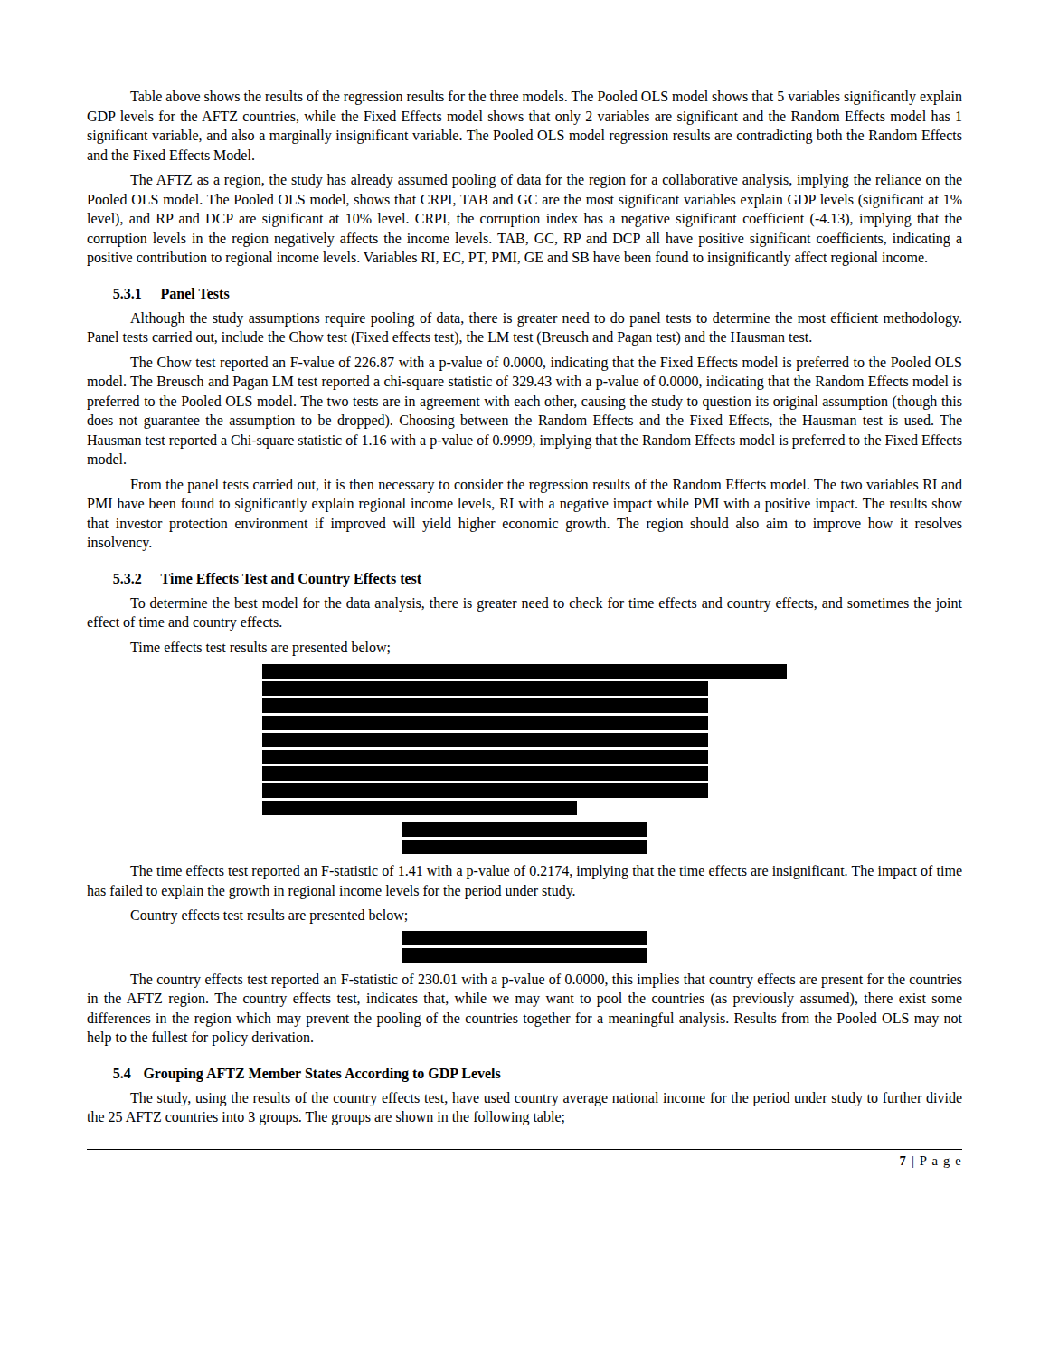Table above shows the results of the regression results for the three models. The Pooled OLS model shows that 5 variables significantly explain GDP levels for the AFTZ countries, while the Fixed Effects model shows that only 2 variables are significant and the Random Effects model has 1 significant variable, and also a marginally insignificant variable. The Pooled OLS model regression results are contradicting both the Random Effects and the Fixed Effects Model.
The AFTZ as a region, the study has already assumed pooling of data for the region for a collaborative analysis, implying the reliance on the Pooled OLS model. The Pooled OLS model, shows that CRPI, TAB and GC are the most significant variables explain GDP levels (significant at 1% level), and RP and DCP are significant at 10% level. CRPI, the corruption index has a negative significant coefficient (-4.13), implying that the corruption levels in the region negatively affects the income levels. TAB, GC, RP and DCP all have positive significant coefficients, indicating a positive contribution to regional income levels. Variables RI, EC, PT, PMI, GE and SB have been found to insignificantly affect regional income.
5.3.1 Panel Tests
Although the study assumptions require pooling of data, there is greater need to do panel tests to determine the most efficient methodology. Panel tests carried out, include the Chow test (Fixed effects test), the LM test (Breusch and Pagan test) and the Hausman test.
The Chow test reported an F-value of 226.87 with a p-value of 0.0000, indicating that the Fixed Effects model is preferred to the Pooled OLS model. The Breusch and Pagan LM test reported a chi-square statistic of 329.43 with a p-value of 0.0000, indicating that the Random Effects model is preferred to the Pooled OLS model. The two tests are in agreement with each other, causing the study to question its original assumption (though this does not guarantee the assumption to be dropped). Choosing between the Random Effects and the Fixed Effects, the Hausman test is used. The Hausman test reported a Chi-square statistic of 1.16 with a p-value of 0.9999, implying that the Random Effects model is preferred to the Fixed Effects model.
From the panel tests carried out, it is then necessary to consider the regression results of the Random Effects model. The two variables RI and PMI have been found to significantly explain regional income levels, RI with a negative impact while PMI with a positive impact. The results show that investor protection environment if improved will yield higher economic growth. The region should also aim to improve how it resolves insolvency.
5.3.2 Time Effects Test and Country Effects test
To determine the best model for the data analysis, there is greater need to check for time effects and country effects, and sometimes the joint effect of time and country effects.
Time effects test results are presented below;
The time effects test reported an F-statistic of 1.41 with a p-value of 0.2174, implying that the time effects are insignificant. The impact of time has failed to explain the growth in regional income levels for the period under study.
Country effects test results are presented below;
The country effects test reported an F-statistic of 230.01 with a p-value of 0.0000, this implies that country effects are present for the countries in the AFTZ region. The country effects test, indicates that, while we may want to pool the countries (as previously assumed), there exist some differences in the region which may prevent the pooling of the countries together for a meaningful analysis. Results from the Pooled OLS may not help to the fullest for policy derivation.
5.4 Grouping AFTZ Member States According to GDP Levels
The study, using the results of the country effects test, have used country average national income for the period under study to further divide the 25 AFTZ countries into 3 groups. The groups are shown in the following table;
7 | P a g e